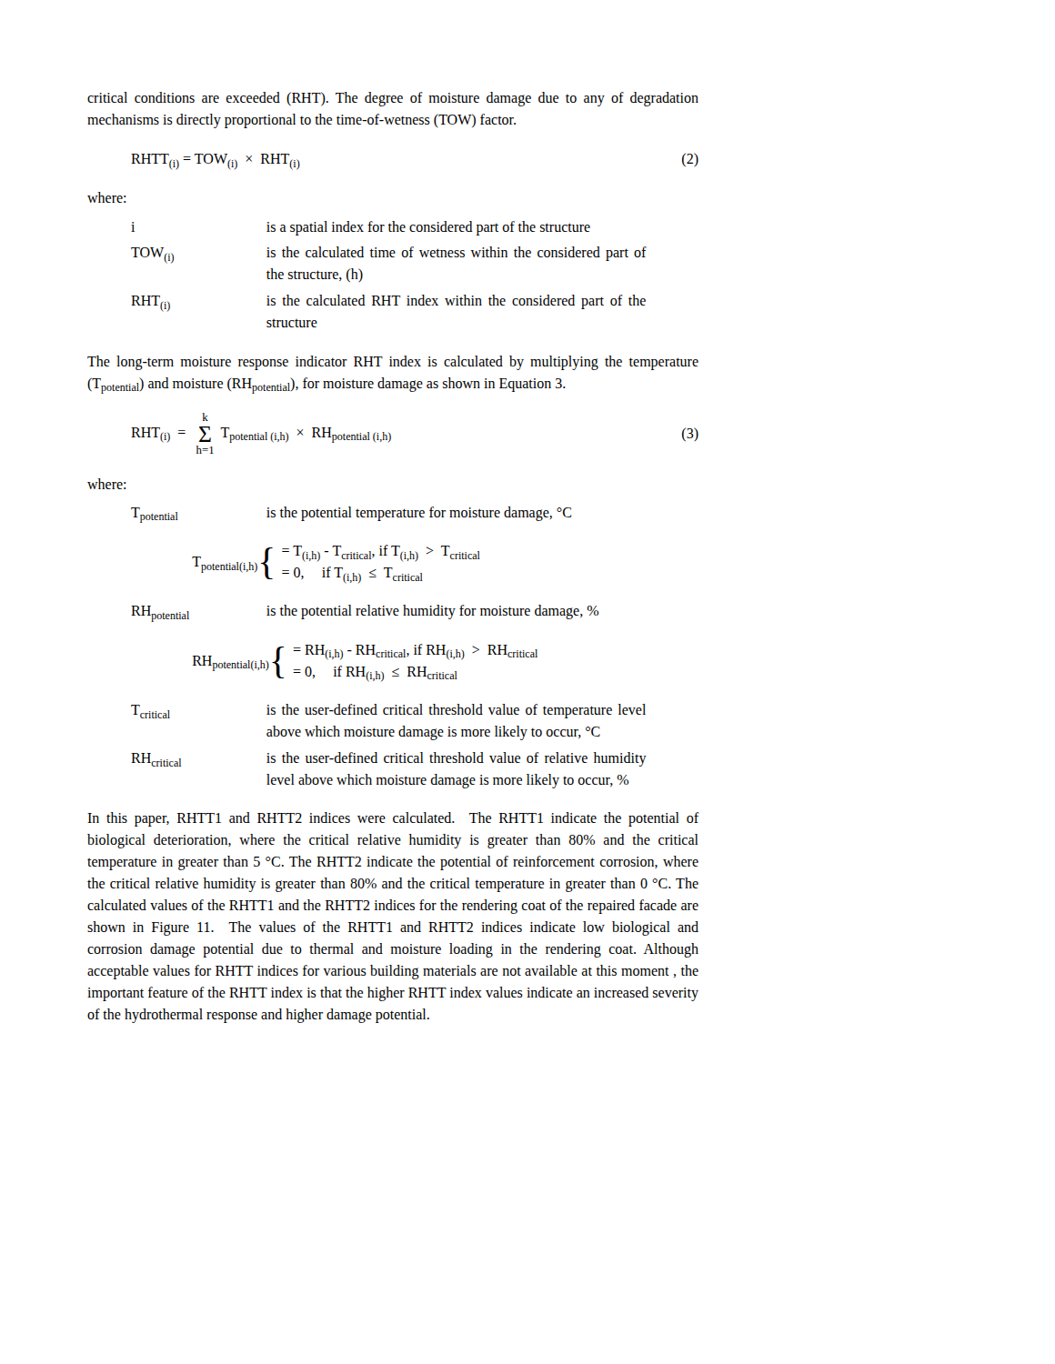critical conditions are exceeded (RHT). The degree of moisture damage due to any of degradation mechanisms is directly proportional to the time-of-wetness (TOW) factor.
RHTT(i) = TOW(i) × RHT(i)
(2)
where:
| i | is a spatial index for the considered part of the structure |
| TOW (i) | is the calculated time of wetness within the considered part of the structure, (h) |
| RHT (i) | is the calculated RHT index within the considered part of the structure |
The long-term moisture response indicator RHT index is calculated by multiplying the temperature (Tpotential) and moisture (RHpotential), for moisture damage as shown in Equation 3.
RHT(i) = k Σ h=1 Tpotential (i,h) × RHpotential (i,h)
(3)
where:
| T potential | is the potential temperature for moisture damage, °C |
Tpotential(i,h) { = T(i,h) - Tcritical, if T(i,h) > Tcritical = 0,if T(i,h) ≤ Tcritical
| RH potential | is the potential relative humidity for moisture damage, % |
RHpotential(i,h) { = RH(i,h) - RHcritical, if RH(i,h) > RHcritical = 0,if RH(i,h) ≤ RHcritical
| T critical | is the user-defined critical threshold value of temperature level above which moisture damage is more likely to occur, °C |
| RH critical | is the user-defined critical threshold value of relative humidity level above which moisture damage is more likely to occur, % |
In this paper, RHTT1 and RHTT2 indices were calculated. The RHTT1 indicate the potential of biological deterioration, where the critical relative humidity is greater than 80% and the critical temperature in greater than 5 °C. The RHTT2 indicate the potential of reinforcement corrosion, where the critical relative humidity is greater than 80% and the critical temperature in greater than 0 °C. The calculated values of the RHTT1 and the RHTT2 indices for the rendering coat of the repaired facade are shown in Figure 11. The values of the RHTT1 and RHTT2 indices indicate low biological and corrosion damage potential due to thermal and moisture loading in the rendering coat. Although acceptable values for RHTT indices for various building materials are not available at this moment , the important feature of the RHTT index is that the higher RHTT index values indicate an increased severity of the hydrothermal response and higher damage potential.